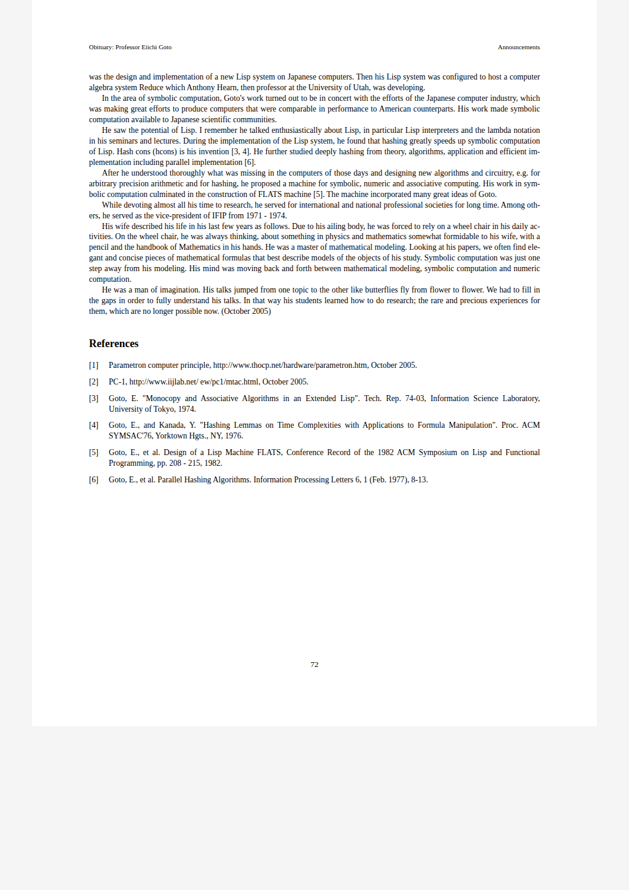Obituary: Professor Eiichi Goto Announcements
was the design and implementation of a new Lisp system on Japanese computers. Then his Lisp system was configured to host a computer algebra system Reduce which Anthony Hearn, then professor at the University of Utah, was developing.
In the area of symbolic computation, Goto's work turned out to be in concert with the efforts of the Japanese computer industry, which was making great efforts to produce computers that were comparable in performance to American counterparts. His work made symbolic computation available to Japanese scientific communities.
He saw the potential of Lisp. I remember he talked enthusiastically about Lisp, in particular Lisp interpreters and the lambda notation in his seminars and lectures. During the implementation of the Lisp system, he found that hashing greatly speeds up symbolic computation of Lisp. Hash cons (hcons) is his invention [3, 4]. He further studied deeply hashing from theory, algorithms, application and efficient implementation including parallel implementation [6].
After he understood thoroughly what was missing in the computers of those days and designing new algorithms and circuitry, e.g. for arbitrary precision arithmetic and for hashing, he proposed a machine for symbolic, numeric and associative computing. His work in symbolic computation culminated in the construction of FLATS machine [5]. The machine incorporated many great ideas of Goto.
While devoting almost all his time to research, he served for international and national professional societies for long time. Among others, he served as the vice-president of IFIP from 1971 - 1974.
His wife described his life in his last few years as follows. Due to his ailing body, he was forced to rely on a wheel chair in his daily activities. On the wheel chair, he was always thinking, about something in physics and mathematics somewhat formidable to his wife, with a pencil and the handbook of Mathematics in his hands. He was a master of mathematical modeling. Looking at his papers, we often find elegant and concise pieces of mathematical formulas that best describe models of the objects of his study. Symbolic computation was just one step away from his modeling. His mind was moving back and forth between mathematical modeling, symbolic computation and numeric computation.
He was a man of imagination. His talks jumped from one topic to the other like butterflies fly from flower to flower. We had to fill in the gaps in order to fully understand his talks. In that way his students learned how to do research; the rare and precious experiences for them, which are no longer possible now. (October 2005)
References
[1] Parametron computer principle, http://www.thocp.net/hardware/parametron.htm, October 2005.
[2] PC-1, http://www.iijlab.net/ ew/pc1/mtac.html, October 2005.
[3] Goto, E. "Monocopy and Associative Algorithms in an Extended Lisp". Tech. Rep. 74-03, Information Science Laboratory, University of Tokyo, 1974.
[4] Goto, E., and Kanada, Y. "Hashing Lemmas on Time Complexities with Applications to Formula Manipulation". Proc. ACM SYMSAC'76, Yorktown Hgts., NY, 1976.
[5] Goto, E., et al. Design of a Lisp Machine FLATS, Conference Record of the 1982 ACM Symposium on Lisp and Functional Programming, pp. 208 - 215, 1982.
[6] Goto, E., et al. Parallel Hashing Algorithms. Information Processing Letters 6, 1 (Feb. 1977), 8-13.
72